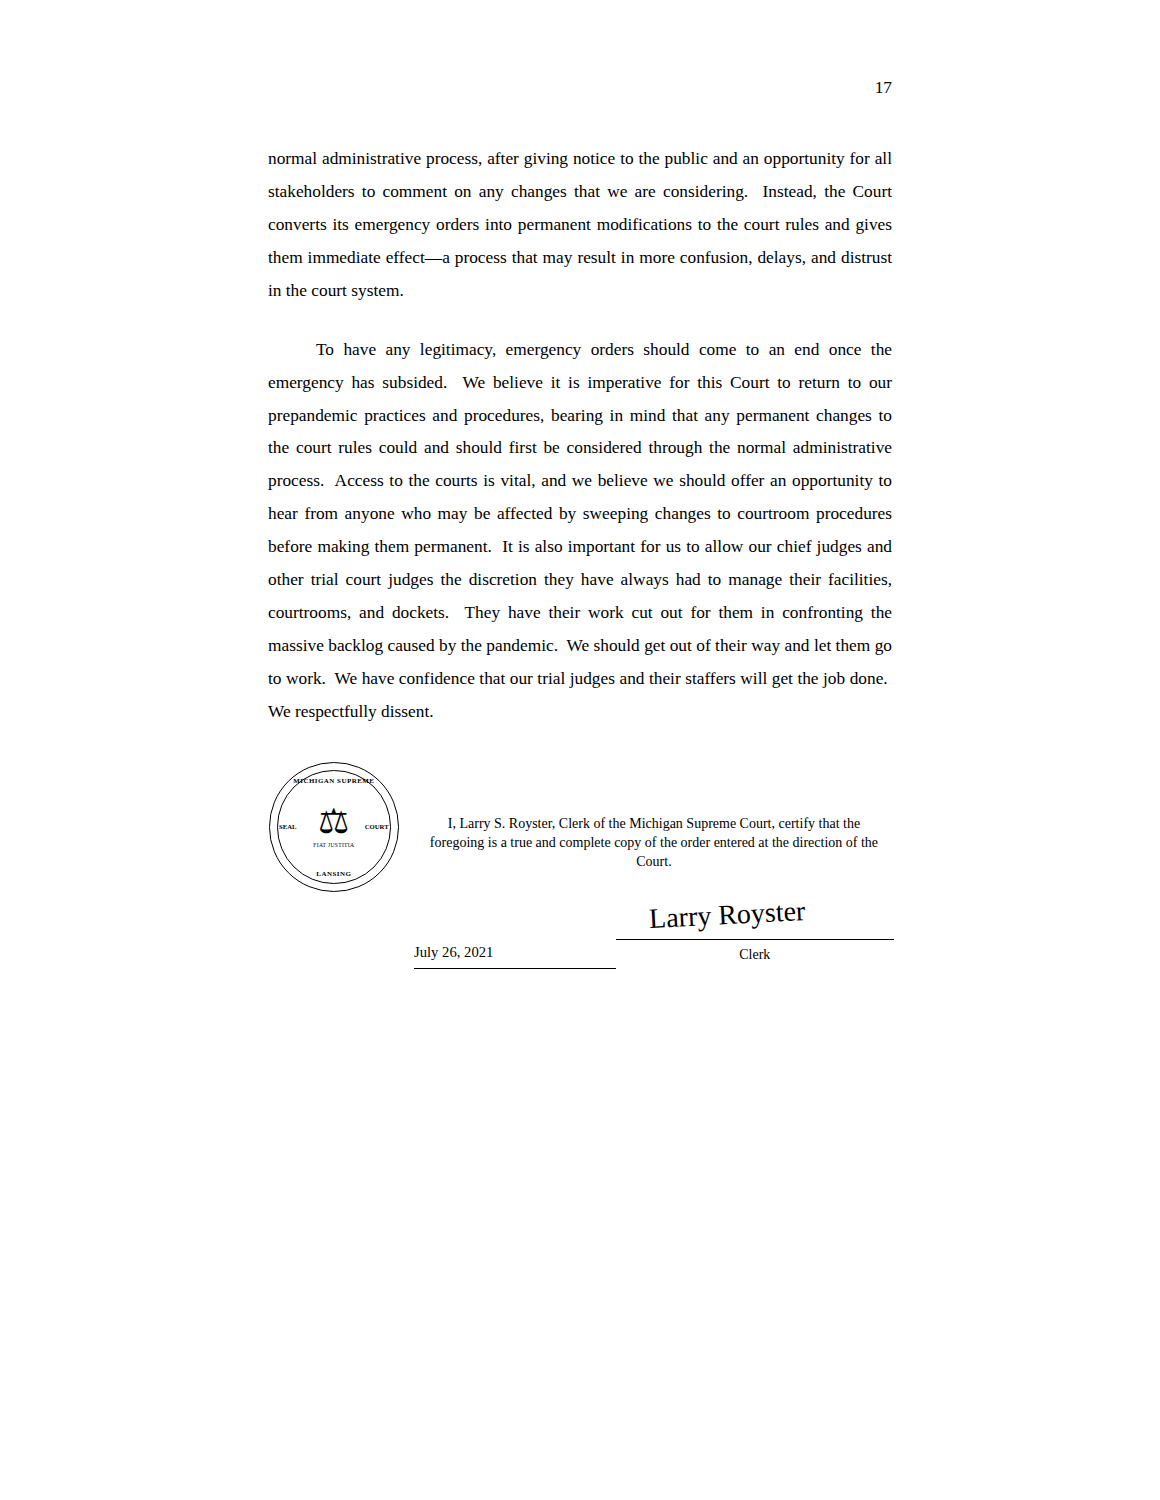17
normal administrative process, after giving notice to the public and an opportunity for all stakeholders to comment on any changes that we are considering. Instead, the Court converts its emergency orders into permanent modifications to the court rules and gives them immediate effect—a process that may result in more confusion, delays, and distrust in the court system.
To have any legitimacy, emergency orders should come to an end once the emergency has subsided. We believe it is imperative for this Court to return to our prepandemic practices and procedures, bearing in mind that any permanent changes to the court rules could and should first be considered through the normal administrative process. Access to the courts is vital, and we believe we should offer an opportunity to hear from anyone who may be affected by sweeping changes to courtroom procedures before making them permanent. It is also important for us to allow our chief judges and other trial court judges the discretion they have always had to manage their facilities, courtrooms, and dockets. They have their work cut out for them in confronting the massive backlog caused by the pandemic. We should get out of their way and let them go to work. We have confidence that our trial judges and their staffers will get the job done. We respectfully dissent.
| MICHIGAN SUPREME SEAL COURT ⚖ FIAT JUSTITIA LANSING | I, Larry S. Royster, Clerk of the Michigan Supreme Court, certify that the foregoing is a true and complete copy of the order entered at the direction of the Court. July 26, 2021 Larry Royster Clerk |